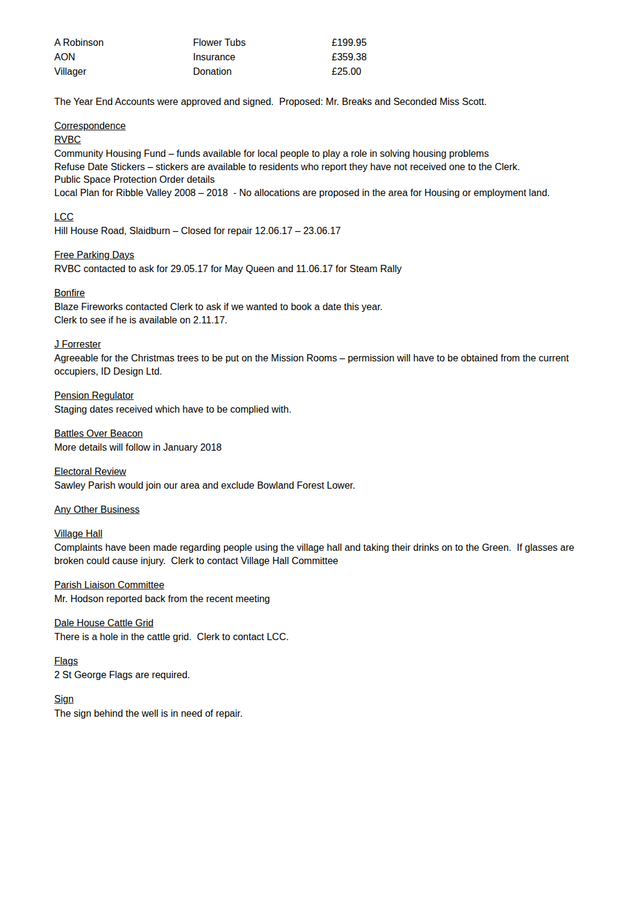| A Robinson | Flower Tubs | £199.95 |
| AON | Insurance | £359.38 |
| Villager | Donation | £25.00 |
The Year End Accounts were approved and signed. Proposed: Mr. Breaks and Seconded Miss Scott.
Correspondence
RVBC
Community Housing Fund – funds available for local people to play a role in solving housing problems
Refuse Date Stickers – stickers are available to residents who report they have not received one to the Clerk.
Public Space Protection Order details
Local Plan for Ribble Valley 2008 – 2018 - No allocations are proposed in the area for Housing or employment land.
LCC
Hill House Road, Slaidburn – Closed for repair 12.06.17 – 23.06.17
Free Parking Days
RVBC contacted to ask for 29.05.17 for May Queen and 11.06.17 for Steam Rally
Bonfire
Blaze Fireworks contacted Clerk to ask if we wanted to book a date this year.
Clerk to see if he is available on 2.11.17.
J Forrester
Agreeable for the Christmas trees to be put on the Mission Rooms – permission will have to be obtained from the current occupiers, ID Design Ltd.
Pension Regulator
Staging dates received which have to be complied with.
Battles Over Beacon
More details will follow in January 2018
Electoral Review
Sawley Parish would join our area and exclude Bowland Forest Lower.
Any Other Business
Village Hall
Complaints have been made regarding people using the village hall and taking their drinks on to the Green. If glasses are broken could cause injury. Clerk to contact Village Hall Committee
Parish Liaison Committee
Mr. Hodson reported back from the recent meeting
Dale House Cattle Grid
There is a hole in the cattle grid. Clerk to contact LCC.
Flags
2 St George Flags are required.
Sign
The sign behind the well is in need of repair.